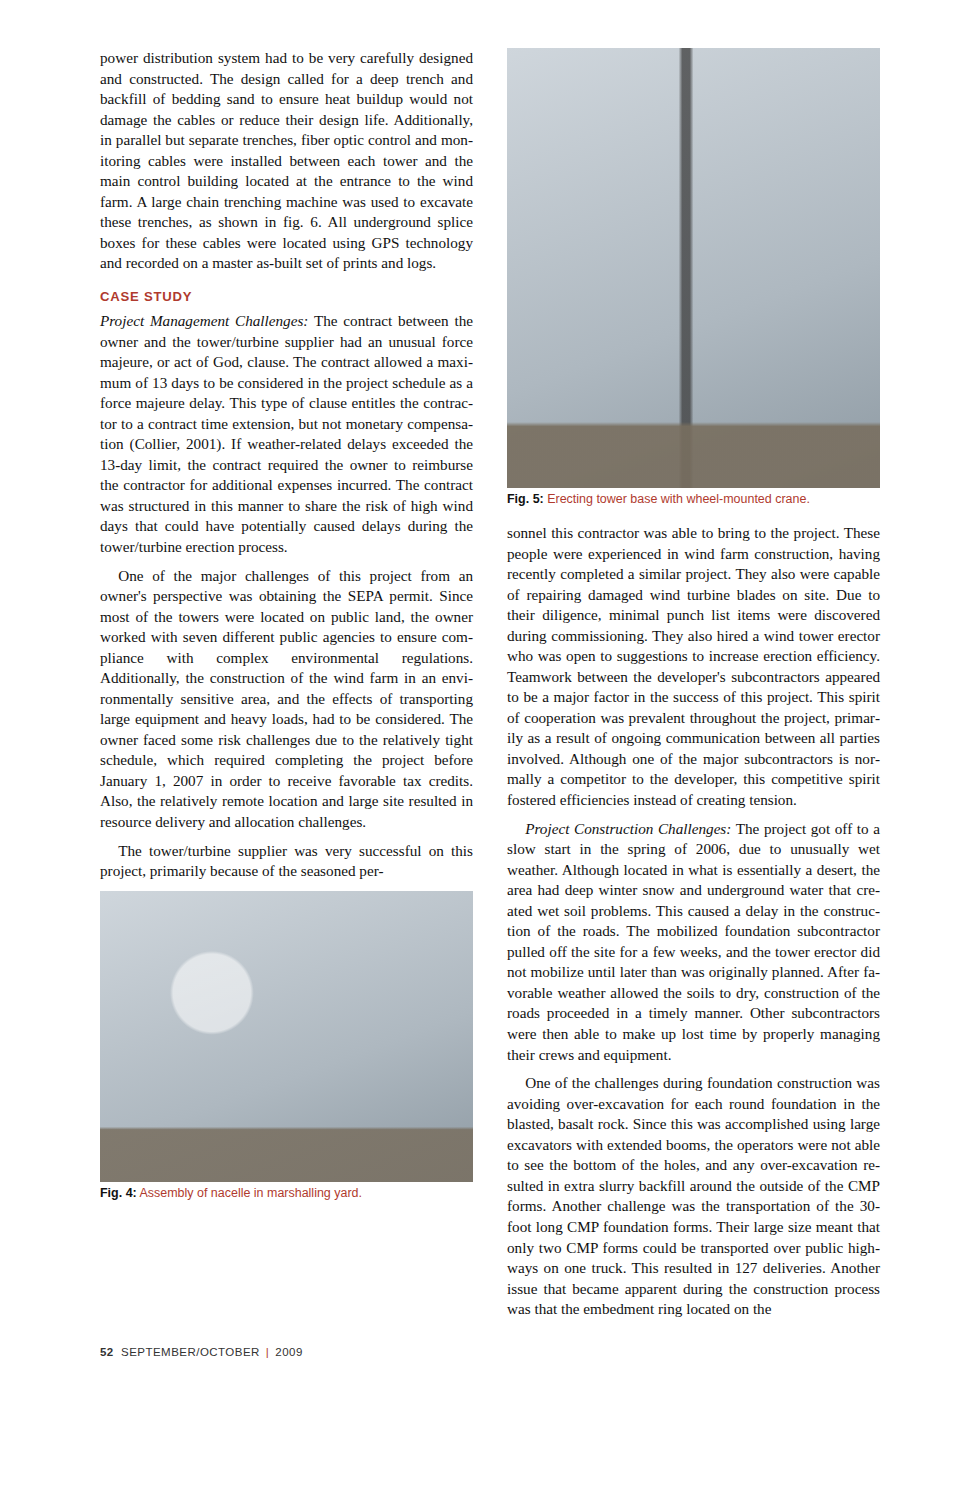power distribution system had to be very carefully designed and constructed. The design called for a deep trench and backfill of bedding sand to ensure heat buildup would not damage the cables or reduce their design life. Additionally, in parallel but separate trenches, fiber optic control and monitoring cables were installed between each tower and the main control building located at the entrance to the wind farm. A large chain trenching machine was used to excavate these trenches, as shown in fig. 6. All underground splice boxes for these cables were located using GPS technology and recorded on a master as-built set of prints and logs.
Case Study
Project Management Challenges: The contract between the owner and the tower/turbine supplier had an unusual force majeure, or act of God, clause. The contract allowed a maximum of 13 days to be considered in the project schedule as a force majeure delay. This type of clause entitles the contractor to a contract time extension, but not monetary compensation (Collier, 2001). If weather-related delays exceeded the 13-day limit, the contract required the owner to reimburse the contractor for additional expenses incurred. The contract was structured in this manner to share the risk of high wind days that could have potentially caused delays during the tower/turbine erection process.
One of the major challenges of this project from an owner's perspective was obtaining the SEPA permit. Since most of the towers were located on public land, the owner worked with seven different public agencies to ensure compliance with complex environmental regulations. Additionally, the construction of the wind farm in an environmentally sensitive area, and the effects of transporting large equipment and heavy loads, had to be considered. The owner faced some risk challenges due to the relatively tight schedule, which required completing the project before January 1, 2007 in order to receive favorable tax credits. Also, the relatively remote location and large site resulted in resource delivery and allocation challenges.
The tower/turbine supplier was very successful on this project, primarily because of the seasoned per-
Fig. 4: Assembly of nacelle in marshalling yard.
Fig. 5: Erecting tower base with wheel-mounted crane.
sonnel this contractor was able to bring to the project. These people were experienced in wind farm construction, having recently completed a similar project. They also were capable of repairing damaged wind turbine blades on site. Due to their diligence, minimal punch list items were discovered during commissioning. They also hired a wind tower erector who was open to suggestions to increase erection efficiency. Teamwork between the developer's subcontractors appeared to be a major factor in the success of this project. This spirit of cooperation was prevalent throughout the project, primarily as a result of ongoing communication between all parties involved. Although one of the major subcontractors is normally a competitor to the developer, this competitive spirit fostered efficiencies instead of creating tension.
Project Construction Challenges: The project got off to a slow start in the spring of 2006, due to unusually wet weather. Although located in what is essentially a desert, the area had deep winter snow and underground water that created wet soil problems. This caused a delay in the construction of the roads. The mobilized foundation subcontractor pulled off the site for a few weeks, and the tower erector did not mobilize until later than was originally planned. After favorable weather allowed the soils to dry, construction of the roads proceeded in a timely manner. Other subcontractors were then able to make up lost time by properly managing their crews and equipment.
One of the challenges during foundation construction was avoiding over-excavation for each round foundation in the blasted, basalt rock. Since this was accomplished using large excavators with extended booms, the operators were not able to see the bottom of the holes, and any over-excavation resulted in extra slurry backfill around the outside of the CMP forms. Another challenge was the transportation of the 30-foot long CMP foundation forms. Their large size meant that only two CMP forms could be transported over public highways on one truck. This resulted in 127 deliveries. Another issue that became apparent during the construction process was that the embedment ring located on the
52 SEPTEMBER/OCTOBER|2009